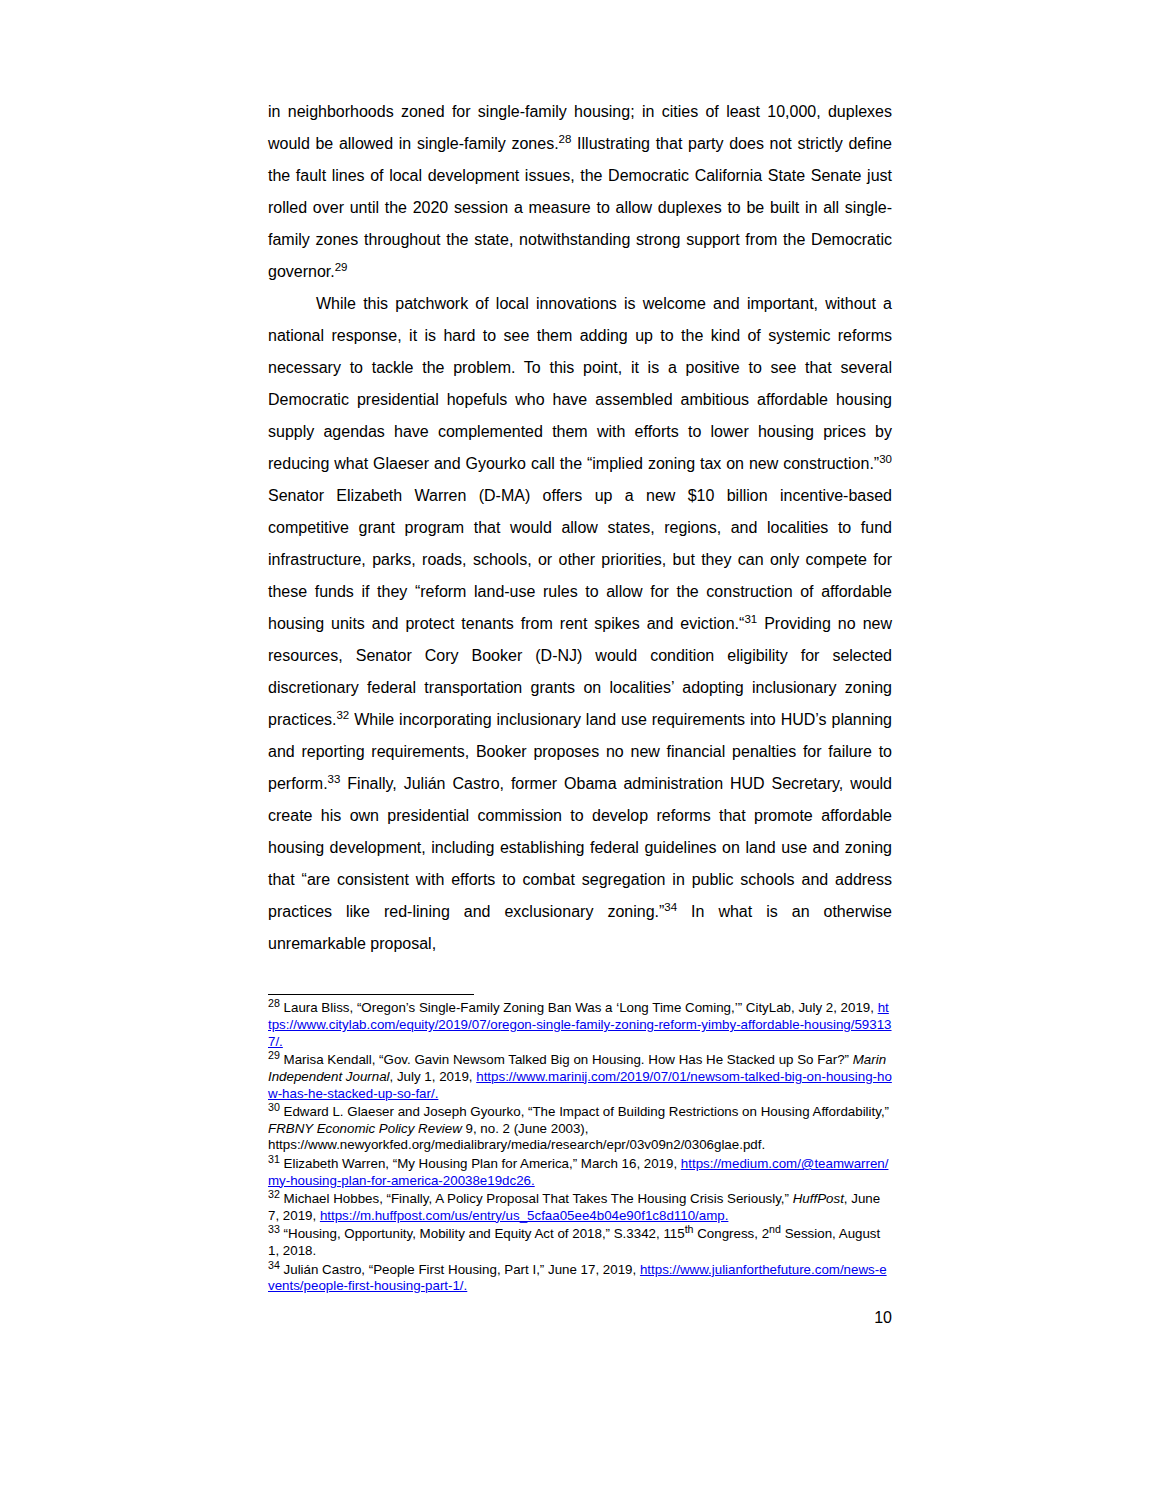in neighborhoods zoned for single-family housing; in cities of least 10,000, duplexes would be allowed in single-family zones.28 Illustrating that party does not strictly define the fault lines of local development issues, the Democratic California State Senate just rolled over until the 2020 session a measure to allow duplexes to be built in all single-family zones throughout the state, notwithstanding strong support from the Democratic governor.29
While this patchwork of local innovations is welcome and important, without a national response, it is hard to see them adding up to the kind of systemic reforms necessary to tackle the problem. To this point, it is a positive to see that several Democratic presidential hopefuls who have assembled ambitious affordable housing supply agendas have complemented them with efforts to lower housing prices by reducing what Glaeser and Gyourko call the “implied zoning tax on new construction.”30 Senator Elizabeth Warren (D-MA) offers up a new $10 billion incentive-based competitive grant program that would allow states, regions, and localities to fund infrastructure, parks, roads, schools, or other priorities, but they can only compete for these funds if they “reform land-use rules to allow for the construction of affordable housing units and protect tenants from rent spikes and eviction.“31 Providing no new resources, Senator Cory Booker (D-NJ) would condition eligibility for selected discretionary federal transportation grants on localities’ adopting inclusionary zoning practices.32 While incorporating inclusionary land use requirements into HUD’s planning and reporting requirements, Booker proposes no new financial penalties for failure to perform.33 Finally, Julián Castro, former Obama administration HUD Secretary, would create his own presidential commission to develop reforms that promote affordable housing development, including establishing federal guidelines on land use and zoning that “are consistent with efforts to combat segregation in public schools and address practices like red-lining and exclusionary zoning.”34 In what is an otherwise unremarkable proposal,
28 Laura Bliss, “Oregon’s Single-Family Zoning Ban Was a ‘Long Time Coming,’” CityLab, July 2, 2019, https://www.citylab.com/equity/2019/07/oregon-single-family-zoning-reform-yimby-affordable-housing/593137/.
29 Marisa Kendall, “Gov. Gavin Newsom Talked Big on Housing. How Has He Stacked up So Far?” Marin Independent Journal, July 1, 2019, https://www.marinij.com/2019/07/01/newsom-talked-big-on-housing-how-has-he-stacked-up-so-far/.
30 Edward L. Glaeser and Joseph Gyourko, “The Impact of Building Restrictions on Housing Affordability,” FRBNY Economic Policy Review 9, no. 2 (June 2003),
https://www.newyorkfed.org/medialibrary/media/research/epr/03v09n2/0306glae.pdf.
31 Elizabeth Warren, “My Housing Plan for America,” March 16, 2019, https://medium.com/@teamwarren/my-housing-plan-for-america-20038e19dc26.
32 Michael Hobbes, “Finally, A Policy Proposal That Takes The Housing Crisis Seriously,” HuffPost, June 7, 2019, https://m.huffpost.com/us/entry/us_5cfaa05ee4b04e90f1c8d110/amp.
33 “Housing, Opportunity, Mobility and Equity Act of 2018,” S.3342, 115th Congress, 2nd Session, August 1, 2018.
34 Julián Castro, “People First Housing, Part I,” June 17, 2019, https://www.julianforthefuture.com/news-events/people-first-housing-part-1/.
10